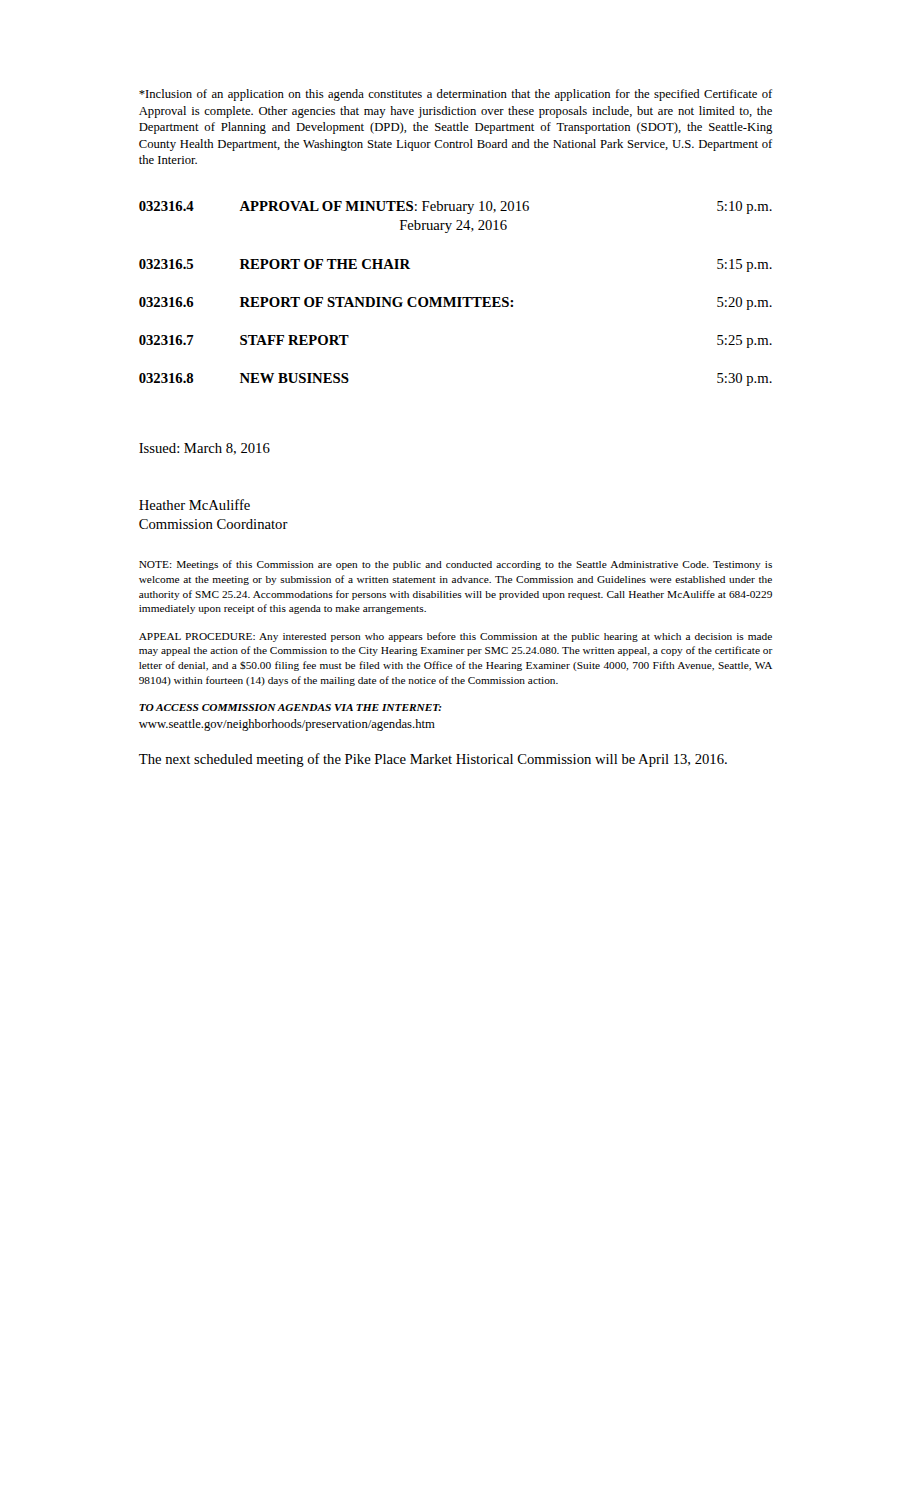*Inclusion of an application on this agenda constitutes a determination that the application for the specified Certificate of Approval is complete. Other agencies that may have jurisdiction over these proposals include, but are not limited to, the Department of Planning and Development (DPD), the Seattle Department of Transportation (SDOT), the Seattle-King County Health Department, the Washington State Liquor Control Board and the National Park Service, U.S. Department of the Interior.
| 032316.4 | APPROVAL OF MINUTES : February 10, 2016 February 24, 2016 | 5:10 p.m. |
| 032316.5 | REPORT OF THE CHAIR | 5:15 p.m. |
| 032316.6 | REPORT OF STANDING COMMITTEES: | 5:20 p.m. |
| 032316.7 | STAFF REPORT | 5:25 p.m. |
| 032316.8 | NEW BUSINESS | 5:30 p.m. |
Issued: March 8, 2016
Heather McAuliffe
Commission Coordinator
NOTE: Meetings of this Commission are open to the public and conducted according to the Seattle Administrative Code. Testimony is welcome at the meeting or by submission of a written statement in advance. The Commission and Guidelines were established under the authority of SMC 25.24. Accommodations for persons with disabilities will be provided upon request. Call Heather McAuliffe at 684-0229 immediately upon receipt of this agenda to make arrangements.
APPEAL PROCEDURE: Any interested person who appears before this Commission at the public hearing at which a decision is made may appeal the action of the Commission to the City Hearing Examiner per SMC 25.24.080. The written appeal, a copy of the certificate or letter of denial, and a $50.00 filing fee must be filed with the Office of the Hearing Examiner (Suite 4000, 700 Fifth Avenue, Seattle, WA 98104) within fourteen (14) days of the mailing date of the notice of the Commission action.
TO ACCESS COMMISSION AGENDAS VIA THE INTERNET:
www.seattle.gov/neighborhoods/preservation/agendas.htm
The next scheduled meeting of the Pike Place Market Historical Commission will be April 13, 2016.